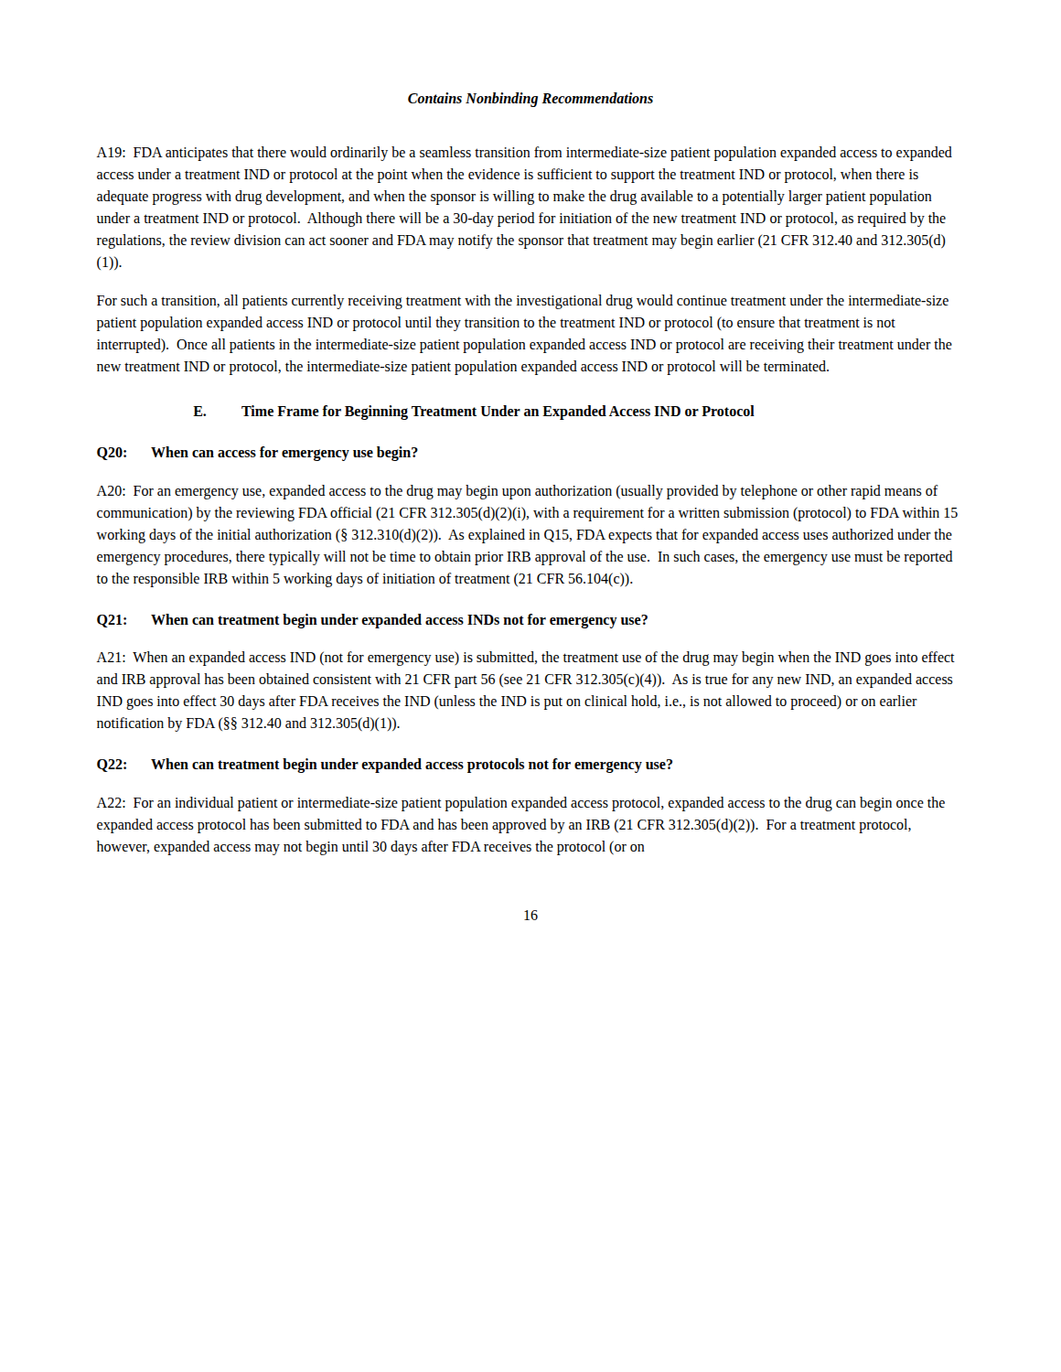Contains Nonbinding Recommendations
A19: FDA anticipates that there would ordinarily be a seamless transition from intermediate-size patient population expanded access to expanded access under a treatment IND or protocol at the point when the evidence is sufficient to support the treatment IND or protocol, when there is adequate progress with drug development, and when the sponsor is willing to make the drug available to a potentially larger patient population under a treatment IND or protocol. Although there will be a 30-day period for initiation of the new treatment IND or protocol, as required by the regulations, the review division can act sooner and FDA may notify the sponsor that treatment may begin earlier (21 CFR 312.40 and 312.305(d)(1)).
For such a transition, all patients currently receiving treatment with the investigational drug would continue treatment under the intermediate-size patient population expanded access IND or protocol until they transition to the treatment IND or protocol (to ensure that treatment is not interrupted). Once all patients in the intermediate-size patient population expanded access IND or protocol are receiving their treatment under the new treatment IND or protocol, the intermediate-size patient population expanded access IND or protocol will be terminated.
E. Time Frame for Beginning Treatment Under an Expanded Access IND or Protocol
Q20: When can access for emergency use begin?
A20: For an emergency use, expanded access to the drug may begin upon authorization (usually provided by telephone or other rapid means of communication) by the reviewing FDA official (21 CFR 312.305(d)(2)(i), with a requirement for a written submission (protocol) to FDA within 15 working days of the initial authorization (§ 312.310(d)(2)). As explained in Q15, FDA expects that for expanded access uses authorized under the emergency procedures, there typically will not be time to obtain prior IRB approval of the use. In such cases, the emergency use must be reported to the responsible IRB within 5 working days of initiation of treatment (21 CFR 56.104(c)).
Q21: When can treatment begin under expanded access INDs not for emergency use?
A21: When an expanded access IND (not for emergency use) is submitted, the treatment use of the drug may begin when the IND goes into effect and IRB approval has been obtained consistent with 21 CFR part 56 (see 21 CFR 312.305(c)(4)). As is true for any new IND, an expanded access IND goes into effect 30 days after FDA receives the IND (unless the IND is put on clinical hold, i.e., is not allowed to proceed) or on earlier notification by FDA (§§ 312.40 and 312.305(d)(1)).
Q22: When can treatment begin under expanded access protocols not for emergency use?
A22: For an individual patient or intermediate-size patient population expanded access protocol, expanded access to the drug can begin once the expanded access protocol has been submitted to FDA and has been approved by an IRB (21 CFR 312.305(d)(2)). For a treatment protocol, however, expanded access may not begin until 30 days after FDA receives the protocol (or on
16